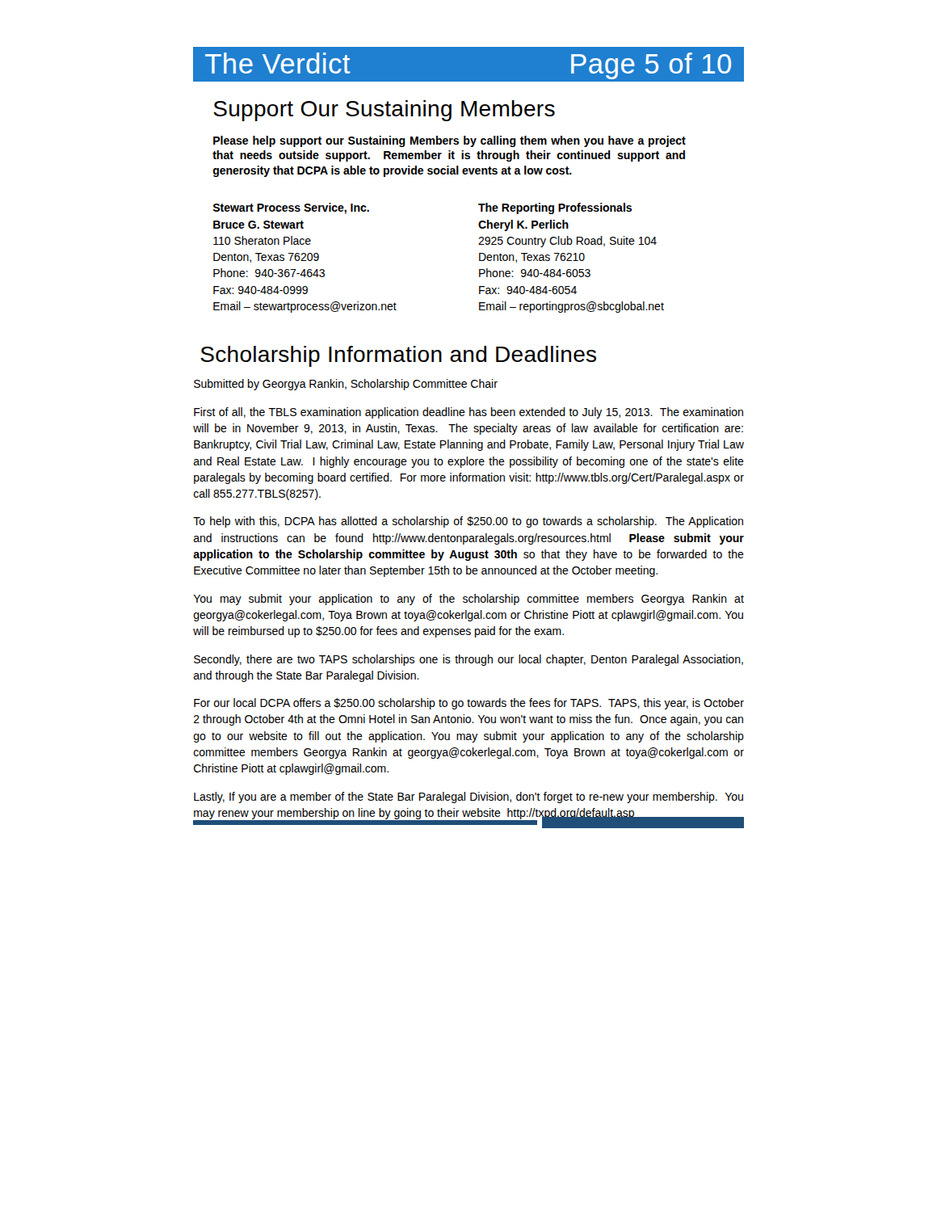The Verdict Page 5 of 10
Support Our Sustaining Members
Please help support our Sustaining Members by calling them when you have a project that needs outside support. Remember it is through their continued support and generosity that DCPA is able to provide social events at a low cost.
| Stewart Process Service, Inc. Bruce G. Stewart 110 Sheraton Place Denton, Texas 76209 Phone: 940-367-4643 Fax: 940-484-0999 Email – stewartprocess@verizon.net | The Reporting Professionals Cheryl K. Perlich 2925 Country Club Road, Suite 104 Denton, Texas 76210 Phone: 940-484-6053 Fax: 940-484-6054 Email – reportingpros@sbcglobal.net |
Scholarship Information and Deadlines
Submitted by Georgya Rankin, Scholarship Committee Chair
First of all, the TBLS examination application deadline has been extended to July 15, 2013. The examination will be in November 9, 2013, in Austin, Texas. The specialty areas of law available for certification are: Bankruptcy, Civil Trial Law, Criminal Law, Estate Planning and Probate, Family Law, Personal Injury Trial Law and Real Estate Law. I highly encourage you to explore the possibility of becoming one of the state's elite paralegals by becoming board certified. For more information visit: http://www.tbls.org/Cert/Paralegal.aspx or call 855.277.TBLS(8257).
To help with this, DCPA has allotted a scholarship of $250.00 to go towards a scholarship. The Application and instructions can be found http://www.dentonparalegals.org/resources.html Please submit your application to the Scholarship committee by August 30th so that they have to be forwarded to the Executive Committee no later than September 15th to be announced at the October meeting.
You may submit your application to any of the scholarship committee members Georgya Rankin at georgya@cokerlegal.com, Toya Brown at toya@cokerlgal.com or Christine Piott at cplawgirl@gmail.com. You will be reimbursed up to $250.00 for fees and expenses paid for the exam.
Secondly, there are two TAPS scholarships one is through our local chapter, Denton Paralegal Association, and through the State Bar Paralegal Division.
For our local DCPA offers a $250.00 scholarship to go towards the fees for TAPS. TAPS, this year, is October 2 through October 4th at the Omni Hotel in San Antonio. You won't want to miss the fun. Once again, you can go to our website to fill out the application. You may submit your application to any of the scholarship committee members Georgya Rankin at georgya@cokerlegal.com, Toya Brown at toya@cokerlgal.com or Christine Piott at cplawgirl@gmail.com.
Lastly, If you are a member of the State Bar Paralegal Division, don't forget to re-new your membership. You may renew your membership on line by going to their website http://txpd.org/default.asp